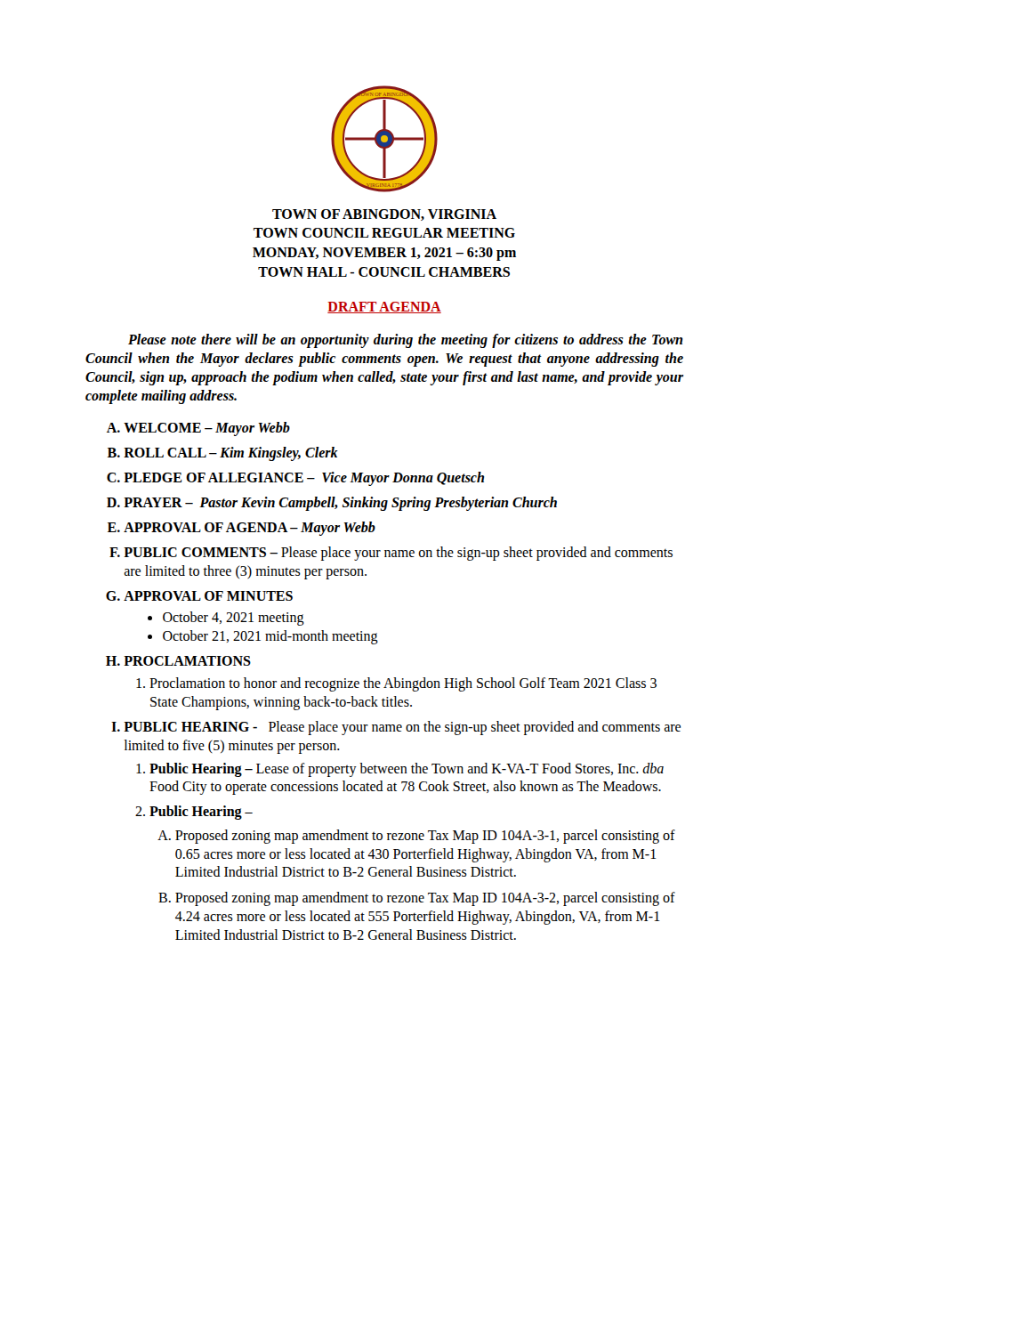TOWN OF ABINGDON VIRGINIA 1778
TOWN OF ABINGDON, VIRGINIA
TOWN COUNCIL REGULAR MEETING
MONDAY, NOVEMBER 1, 2021 – 6:30 pm
TOWN HALL - COUNCIL CHAMBERS
DRAFT AGENDA
Please note there will be an opportunity during the meeting for citizens to address the Town Council when the Mayor declares public comments open. We request that anyone addressing the Council, sign up, approach the podium when called, state your first and last name, and provide your complete mailing address.
WELCOME – Mayor Webb
ROLL CALL – Kim Kingsley, Clerk
PLEDGE OF ALLEGIANCE – Vice Mayor Donna Quetsch
PRAYER – Pastor Kevin Campbell, Sinking Spring Presbyterian Church
APPROVAL OF AGENDA – Mayor Webb
PUBLIC COMMENTS – Please place your name on the sign-up sheet provided and comments are limited to three (3) minutes per person.
APPROVAL OF MINUTES
October 4, 2021 meeting
October 21, 2021 mid-month meeting
PROCLAMATIONS
Proclamation to honor and recognize the Abingdon High School Golf Team 2021 Class 3 State Champions, winning back-to-back titles.
PUBLIC HEARING - Please place your name on the sign-up sheet provided and comments are limited to five (5) minutes per person.
Public Hearing – Lease of property between the Town and K-VA-T Food Stores, Inc. dba Food City to operate concessions located at 78 Cook Street, also known as The Meadows.
Public Hearing –
Proposed zoning map amendment to rezone Tax Map ID 104A-3-1, parcel consisting of 0.65 acres more or less located at 430 Porterfield Highway, Abingdon VA, from M-1 Limited Industrial District to B-2 General Business District.
Proposed zoning map amendment to rezone Tax Map ID 104A-3-2, parcel consisting of 4.24 acres more or less located at 555 Porterfield Highway, Abingdon, VA, from M-1 Limited Industrial District to B-2 General Business District.